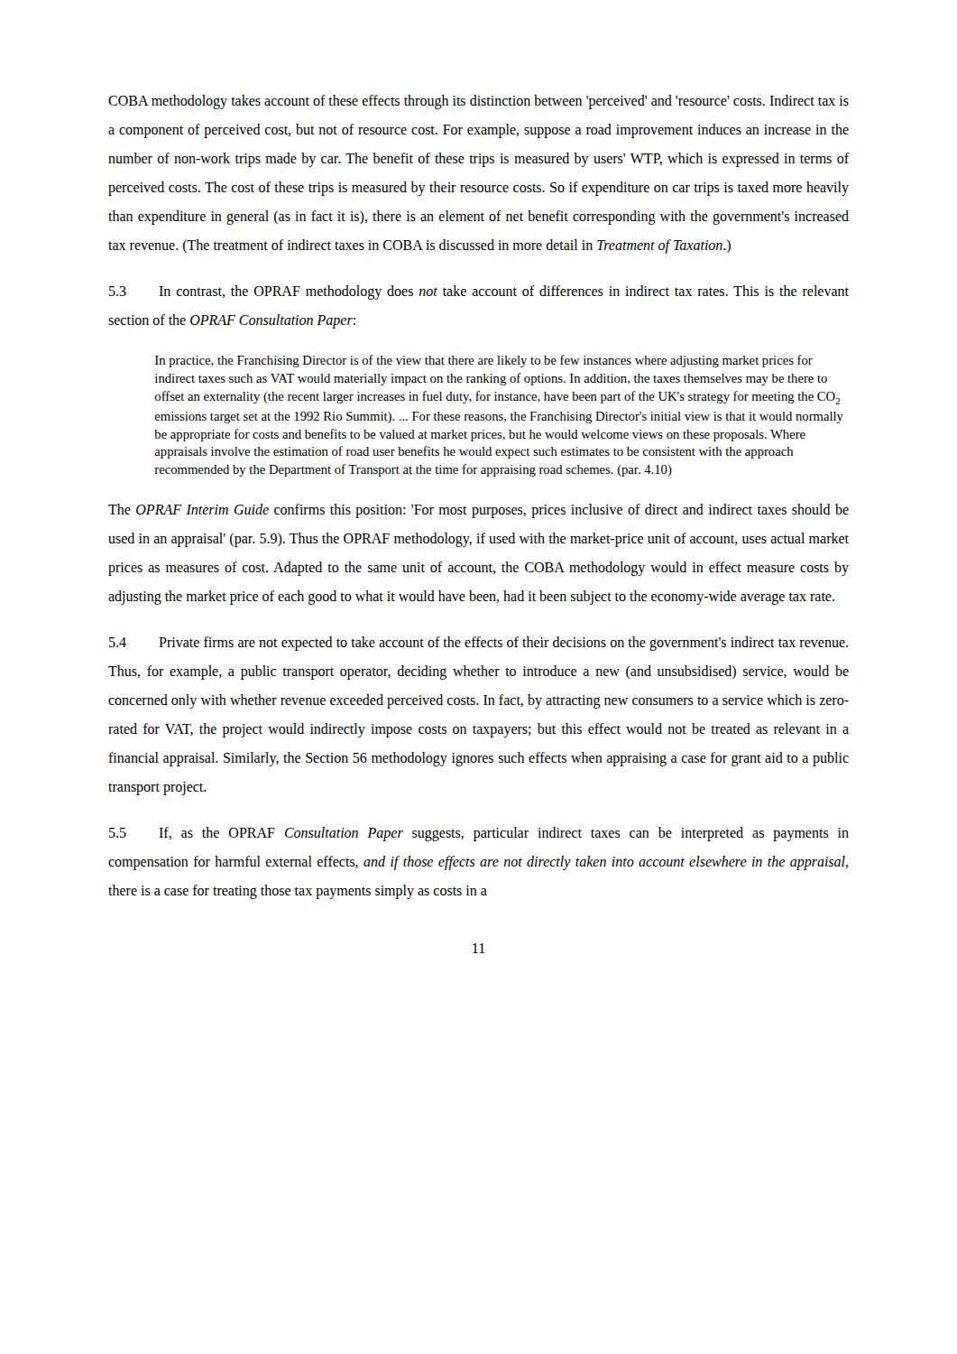COBA methodology takes account of these effects through its distinction between 'perceived' and 'resource' costs. Indirect tax is a component of perceived cost, but not of resource cost. For example, suppose a road improvement induces an increase in the number of non-work trips made by car. The benefit of these trips is measured by users' WTP, which is expressed in terms of perceived costs. The cost of these trips is measured by their resource costs. So if expenditure on car trips is taxed more heavily than expenditure in general (as in fact it is), there is an element of net benefit corresponding with the government's increased tax revenue. (The treatment of indirect taxes in COBA is discussed in more detail in Treatment of Taxation.)
5.3 In contrast, the OPRAF methodology does not take account of differences in indirect tax rates. This is the relevant section of the OPRAF Consultation Paper:
In practice, the Franchising Director is of the view that there are likely to be few instances where adjusting market prices for indirect taxes such as VAT would materially impact on the ranking of options. In addition, the taxes themselves may be there to offset an externality (the recent larger increases in fuel duty, for instance, have been part of the UK's strategy for meeting the CO2 emissions target set at the 1992 Rio Summit). ... For these reasons, the Franchising Director's initial view is that it would normally be appropriate for costs and benefits to be valued at market prices, but he would welcome views on these proposals. Where appraisals involve the estimation of road user benefits he would expect such estimates to be consistent with the approach recommended by the Department of Transport at the time for appraising road schemes. (par. 4.10)
The OPRAF Interim Guide confirms this position: 'For most purposes, prices inclusive of direct and indirect taxes should be used in an appraisal' (par. 5.9). Thus the OPRAF methodology, if used with the market-price unit of account, uses actual market prices as measures of cost. Adapted to the same unit of account, the COBA methodology would in effect measure costs by adjusting the market price of each good to what it would have been, had it been subject to the economy-wide average tax rate.
5.4 Private firms are not expected to take account of the effects of their decisions on the government's indirect tax revenue. Thus, for example, a public transport operator, deciding whether to introduce a new (and unsubsidised) service, would be concerned only with whether revenue exceeded perceived costs. In fact, by attracting new consumers to a service which is zero-rated for VAT, the project would indirectly impose costs on taxpayers; but this effect would not be treated as relevant in a financial appraisal. Similarly, the Section 56 methodology ignores such effects when appraising a case for grant aid to a public transport project.
5.5 If, as the OPRAF Consultation Paper suggests, particular indirect taxes can be interpreted as payments in compensation for harmful external effects, and if those effects are not directly taken into account elsewhere in the appraisal, there is a case for treating those tax payments simply as costs in a
11